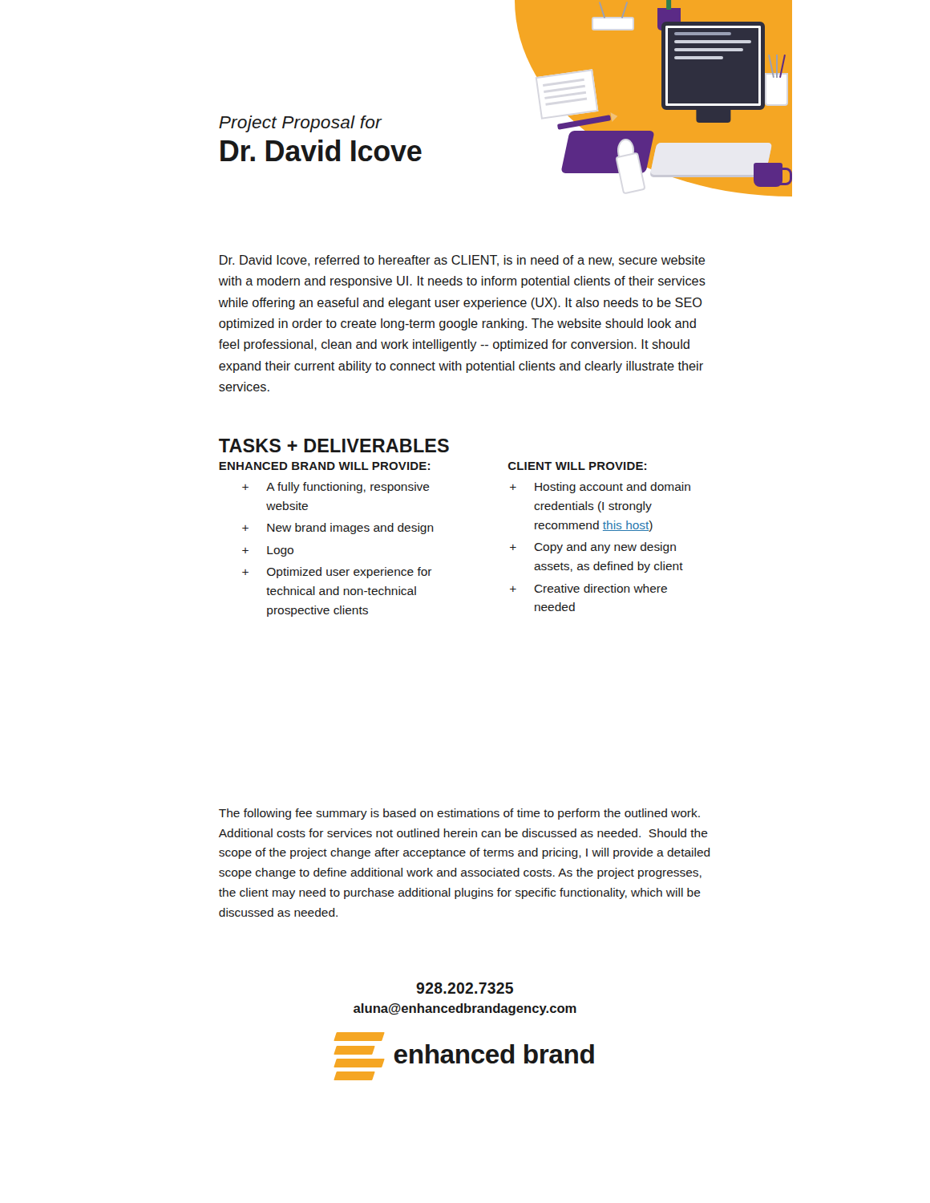Project Proposal for
Dr. David Icove
Dr. David Icove, referred to hereafter as CLIENT, is in need of a new, secure website with a modern and responsive UI. It needs to inform potential clients of their services while offering an easeful and elegant user experience (UX). It also needs to be SEO optimized in order to create long-term google ranking. The website should look and feel professional, clean and work intelligently -- optimized for conversion. It should expand their current ability to connect with potential clients and clearly illustrate their services.
TASKS + DELIVERABLES
ENHANCED BRAND WILL PROVIDE:
A fully functioning, responsive website
New brand images and design
Logo
Optimized user experience for technical and non-technical prospective clients
CLIENT WILL PROVIDE:
Hosting account and domain credentials (I strongly recommend this host)
Copy and any new design assets, as defined by client
Creative direction where needed
The following fee summary is based on estimations of time to perform the outlined work. Additional costs for services not outlined herein can be discussed as needed. Should the scope of the project change after acceptance of terms and pricing, I will provide a detailed scope change to define additional work and associated costs. As the project progresses, the client may need to purchase additional plugins for specific functionality, which will be discussed as needed.
928.202.7325
aluna@enhancedbrandagency.com
enhanced brand